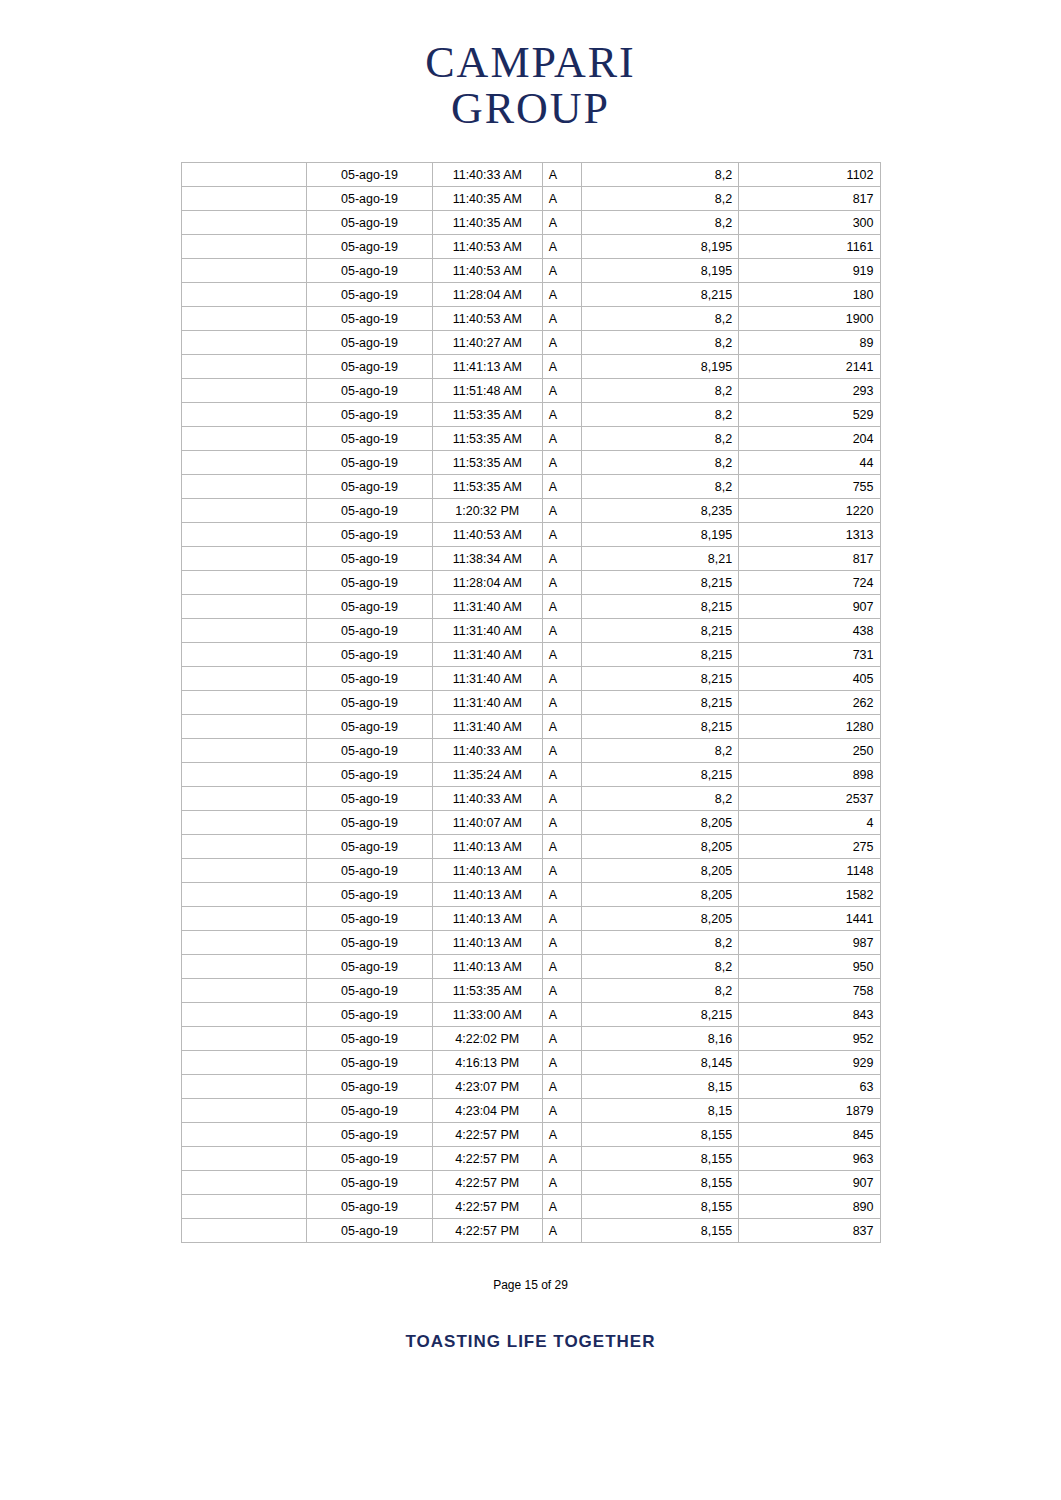CAMPARI
GROUP
| | 05-ago-19 | 11:40:33 AM | A | 8,2 | 1102 |
| | 05-ago-19 | 11:40:35 AM | A | 8,2 | 817 |
| | 05-ago-19 | 11:40:35 AM | A | 8,2 | 300 |
| | 05-ago-19 | 11:40:53 AM | A | 8,195 | 1161 |
| | 05-ago-19 | 11:40:53 AM | A | 8,195 | 919 |
| | 05-ago-19 | 11:28:04 AM | A | 8,215 | 180 |
| | 05-ago-19 | 11:40:53 AM | A | 8,2 | 1900 |
| | 05-ago-19 | 11:40:27 AM | A | 8,2 | 89 |
| | 05-ago-19 | 11:41:13 AM | A | 8,195 | 2141 |
| | 05-ago-19 | 11:51:48 AM | A | 8,2 | 293 |
| | 05-ago-19 | 11:53:35 AM | A | 8,2 | 529 |
| | 05-ago-19 | 11:53:35 AM | A | 8,2 | 204 |
| | 05-ago-19 | 11:53:35 AM | A | 8,2 | 44 |
| | 05-ago-19 | 11:53:35 AM | A | 8,2 | 755 |
| | 05-ago-19 | 1:20:32 PM | A | 8,235 | 1220 |
| | 05-ago-19 | 11:40:53 AM | A | 8,195 | 1313 |
| | 05-ago-19 | 11:38:34 AM | A | 8,21 | 817 |
| | 05-ago-19 | 11:28:04 AM | A | 8,215 | 724 |
| | 05-ago-19 | 11:31:40 AM | A | 8,215 | 907 |
| | 05-ago-19 | 11:31:40 AM | A | 8,215 | 438 |
| | 05-ago-19 | 11:31:40 AM | A | 8,215 | 731 |
| | 05-ago-19 | 11:31:40 AM | A | 8,215 | 405 |
| | 05-ago-19 | 11:31:40 AM | A | 8,215 | 262 |
| | 05-ago-19 | 11:31:40 AM | A | 8,215 | 1280 |
| | 05-ago-19 | 11:40:33 AM | A | 8,2 | 250 |
| | 05-ago-19 | 11:35:24 AM | A | 8,215 | 898 |
| | 05-ago-19 | 11:40:33 AM | A | 8,2 | 2537 |
| | 05-ago-19 | 11:40:07 AM | A | 8,205 | 4 |
| | 05-ago-19 | 11:40:13 AM | A | 8,205 | 275 |
| | 05-ago-19 | 11:40:13 AM | A | 8,205 | 1148 |
| | 05-ago-19 | 11:40:13 AM | A | 8,205 | 1582 |
| | 05-ago-19 | 11:40:13 AM | A | 8,205 | 1441 |
| | 05-ago-19 | 11:40:13 AM | A | 8,2 | 987 |
| | 05-ago-19 | 11:40:13 AM | A | 8,2 | 950 |
| | 05-ago-19 | 11:53:35 AM | A | 8,2 | 758 |
| | 05-ago-19 | 11:33:00 AM | A | 8,215 | 843 |
| | 05-ago-19 | 4:22:02 PM | A | 8,16 | 952 |
| | 05-ago-19 | 4:16:13 PM | A | 8,145 | 929 |
| | 05-ago-19 | 4:23:07 PM | A | 8,15 | 63 |
| | 05-ago-19 | 4:23:04 PM | A | 8,15 | 1879 |
| | 05-ago-19 | 4:22:57 PM | A | 8,155 | 845 |
| | 05-ago-19 | 4:22:57 PM | A | 8,155 | 963 |
| | 05-ago-19 | 4:22:57 PM | A | 8,155 | 907 |
| | 05-ago-19 | 4:22:57 PM | A | 8,155 | 890 |
| | 05-ago-19 | 4:22:57 PM | A | 8,155 | 837 |
Page 15 of 29
TOASTING LIFE TOGETHER